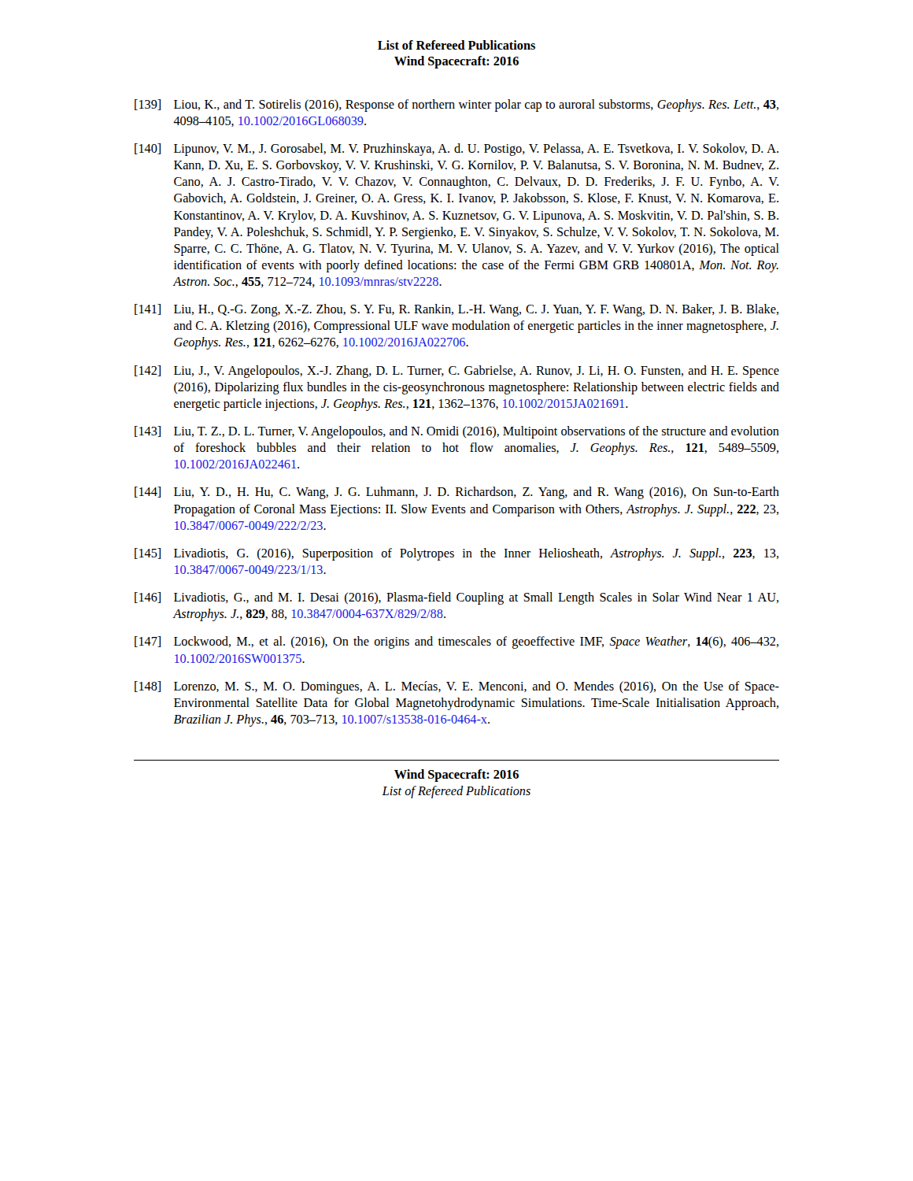List of Refereed Publications Wind Spacecraft: 2016
[139] Liou, K., and T. Sotirelis (2016), Response of northern winter polar cap to auroral substorms, Geophys. Res. Lett., 43, 4098–4105, 10.1002/2016GL068039.
[140] Lipunov, V. M., J. Gorosabel, M. V. Pruzhinskaya, A. d. U. Postigo, V. Pelassa, A. E. Tsvetkova, I. V. Sokolov, D. A. Kann, D. Xu, E. S. Gorbovskoy, V. V. Krushinski, V. G. Kornilov, P. V. Balanutsa, S. V. Boronina, N. M. Budnev, Z. Cano, A. J. Castro-Tirado, V. V. Chazov, V. Connaughton, C. Delvaux, D. D. Frederiks, J. F. U. Fynbo, A. V. Gabovich, A. Goldstein, J. Greiner, O. A. Gress, K. I. Ivanov, P. Jakobsson, S. Klose, F. Knust, V. N. Komarova, E. Konstantinov, A. V. Krylov, D. A. Kuvshinov, A. S. Kuznetsov, G. V. Lipunova, A. S. Moskvitin, V. D. Pal'shin, S. B. Pandey, V. A. Poleshchuk, S. Schmidl, Y. P. Sergienko, E. V. Sinyakov, S. Schulze, V. V. Sokolov, T. N. Sokolova, M. Sparre, C. C. Thöne, A. G. Tlatov, N. V. Tyurina, M. V. Ulanov, S. A. Yazev, and V. V. Yurkov (2016), The optical identification of events with poorly defined locations: the case of the Fermi GBM GRB 140801A, Mon. Not. Roy. Astron. Soc., 455, 712–724, 10.1093/mnras/stv2228.
[141] Liu, H., Q.-G. Zong, X.-Z. Zhou, S. Y. Fu, R. Rankin, L.-H. Wang, C. J. Yuan, Y. F. Wang, D. N. Baker, J. B. Blake, and C. A. Kletzing (2016), Compressional ULF wave modulation of energetic particles in the inner magnetosphere, J. Geophys. Res., 121, 6262–6276, 10.1002/2016JA022706.
[142] Liu, J., V. Angelopoulos, X.-J. Zhang, D. L. Turner, C. Gabrielse, A. Runov, J. Li, H. O. Funsten, and H. E. Spence (2016), Dipolarizing flux bundles in the cis-geosynchronous magnetosphere: Relationship between electric fields and energetic particle injections, J. Geophys. Res., 121, 1362–1376, 10.1002/2015JA021691.
[143] Liu, T. Z., D. L. Turner, V. Angelopoulos, and N. Omidi (2016), Multipoint observations of the structure and evolution of foreshock bubbles and their relation to hot flow anomalies, J. Geophys. Res., 121, 5489–5509, 10.1002/2016JA022461.
[144] Liu, Y. D., H. Hu, C. Wang, J. G. Luhmann, J. D. Richardson, Z. Yang, and R. Wang (2016), On Sun-to-Earth Propagation of Coronal Mass Ejections: II. Slow Events and Comparison with Others, Astrophys. J. Suppl., 222, 23, 10.3847/0067-0049/222/2/23.
[145] Livadiotis, G. (2016), Superposition of Polytropes in the Inner Heliosheath, Astrophys. J. Suppl., 223, 13, 10.3847/0067-0049/223/1/13.
[146] Livadiotis, G., and M. I. Desai (2016), Plasma-field Coupling at Small Length Scales in Solar Wind Near 1 AU, Astrophys. J., 829, 88, 10.3847/0004-637X/829/2/88.
[147] Lockwood, M., et al. (2016), On the origins and timescales of geoeffective IMF, Space Weather, 14(6), 406–432, 10.1002/2016SW001375.
[148] Lorenzo, M. S., M. O. Domingues, A. L. Mecías, V. E. Menconi, and O. Mendes (2016), On the Use of Space-Environmental Satellite Data for Global Magnetohydrodynamic Simulations. Time-Scale Initialisation Approach, Brazilian J. Phys., 46, 703–713, 10.1007/s13538-016-0464-x.
Wind Spacecraft: 2016 List of Refereed Publications